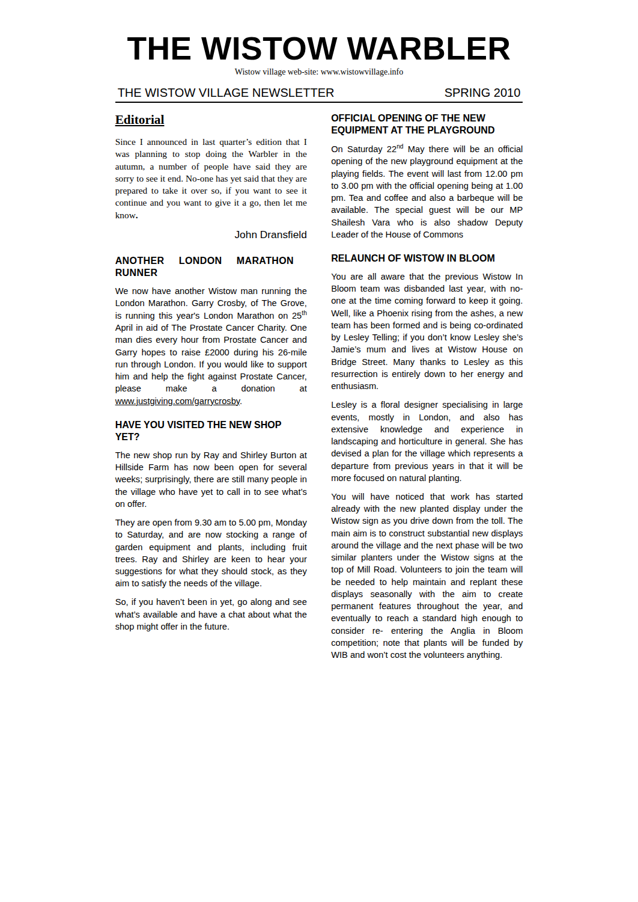THE WISTOW WARBLER
Wistow village web-site: www.wistowvillage.info
THE WISTOW VILLAGE NEWSLETTER SPRING 2010
Editorial
Since I announced in last quarter’s edition that I was planning to stop doing the Warbler in the autumn, a number of people have said they are sorry to see it end. No-one has yet said that they are prepared to take it over so, if you want to see it continue and you want to give it a go, then let me know.
John Dransfield
ANOTHER LONDON MARATHON RUNNER
We now have another Wistow man running the London Marathon. Garry Crosby, of The Grove, is running this year's London Marathon on 25th April in aid of The Prostate Cancer Charity. One man dies every hour from Prostate Cancer and Garry hopes to raise £2000 during his 26-mile run through London. If you would like to support him and help the fight against Prostate Cancer, please make a donation at www.justgiving.com/garrycrosby.
HAVE YOU VISITED THE NEW SHOP YET?
The new shop run by Ray and Shirley Burton at Hillside Farm has now been open for several weeks; surprisingly, there are still many people in the village who have yet to call in to see what’s on offer.
They are open from 9.30 am to 5.00 pm, Monday to Saturday, and are now stocking a range of garden equipment and plants, including fruit trees. Ray and Shirley are keen to hear your suggestions for what they should stock, as they aim to satisfy the needs of the village.
So, if you haven’t been in yet, go along and see what’s available and have a chat about what the shop might offer in the future.
OFFICIAL OPENING OF THE NEW EQUIPMENT AT THE PLAYGROUND
On Saturday 22nd May there will be an official opening of the new playground equipment at the playing fields. The event will last from 12.00 pm to 3.00 pm with the official opening being at 1.00 pm. Tea and coffee and also a barbeque will be available. The special guest will be our MP Shailesh Vara who is also shadow Deputy Leader of the House of Commons
RELAUNCH OF WISTOW IN BLOOM
You are all aware that the previous Wistow In Bloom team was disbanded last year, with no-one at the time coming forward to keep it going. Well, like a Phoenix rising from the ashes, a new team has been formed and is being co-ordinated by Lesley Telling; if you don’t know Lesley she’s Jamie’s mum and lives at Wistow House on Bridge Street. Many thanks to Lesley as this resurrection is entirely down to her energy and enthusiasm.
Lesley is a floral designer specialising in large events, mostly in London, and also has extensive knowledge and experience in landscaping and horticulture in general. She has devised a plan for the village which represents a departure from previous years in that it will be more focused on natural planting.
You will have noticed that work has started already with the new planted display under the Wistow sign as you drive down from the toll. The main aim is to construct substantial new displays around the village and the next phase will be two similar planters under the Wistow signs at the top of Mill Road. Volunteers to join the team will be needed to help maintain and replant these displays seasonally with the aim to create permanent features throughout the year, and eventually to reach a standard high enough to consider re- entering the Anglia in Bloom competition; note that plants will be funded by WIB and won’t cost the volunteers anything.